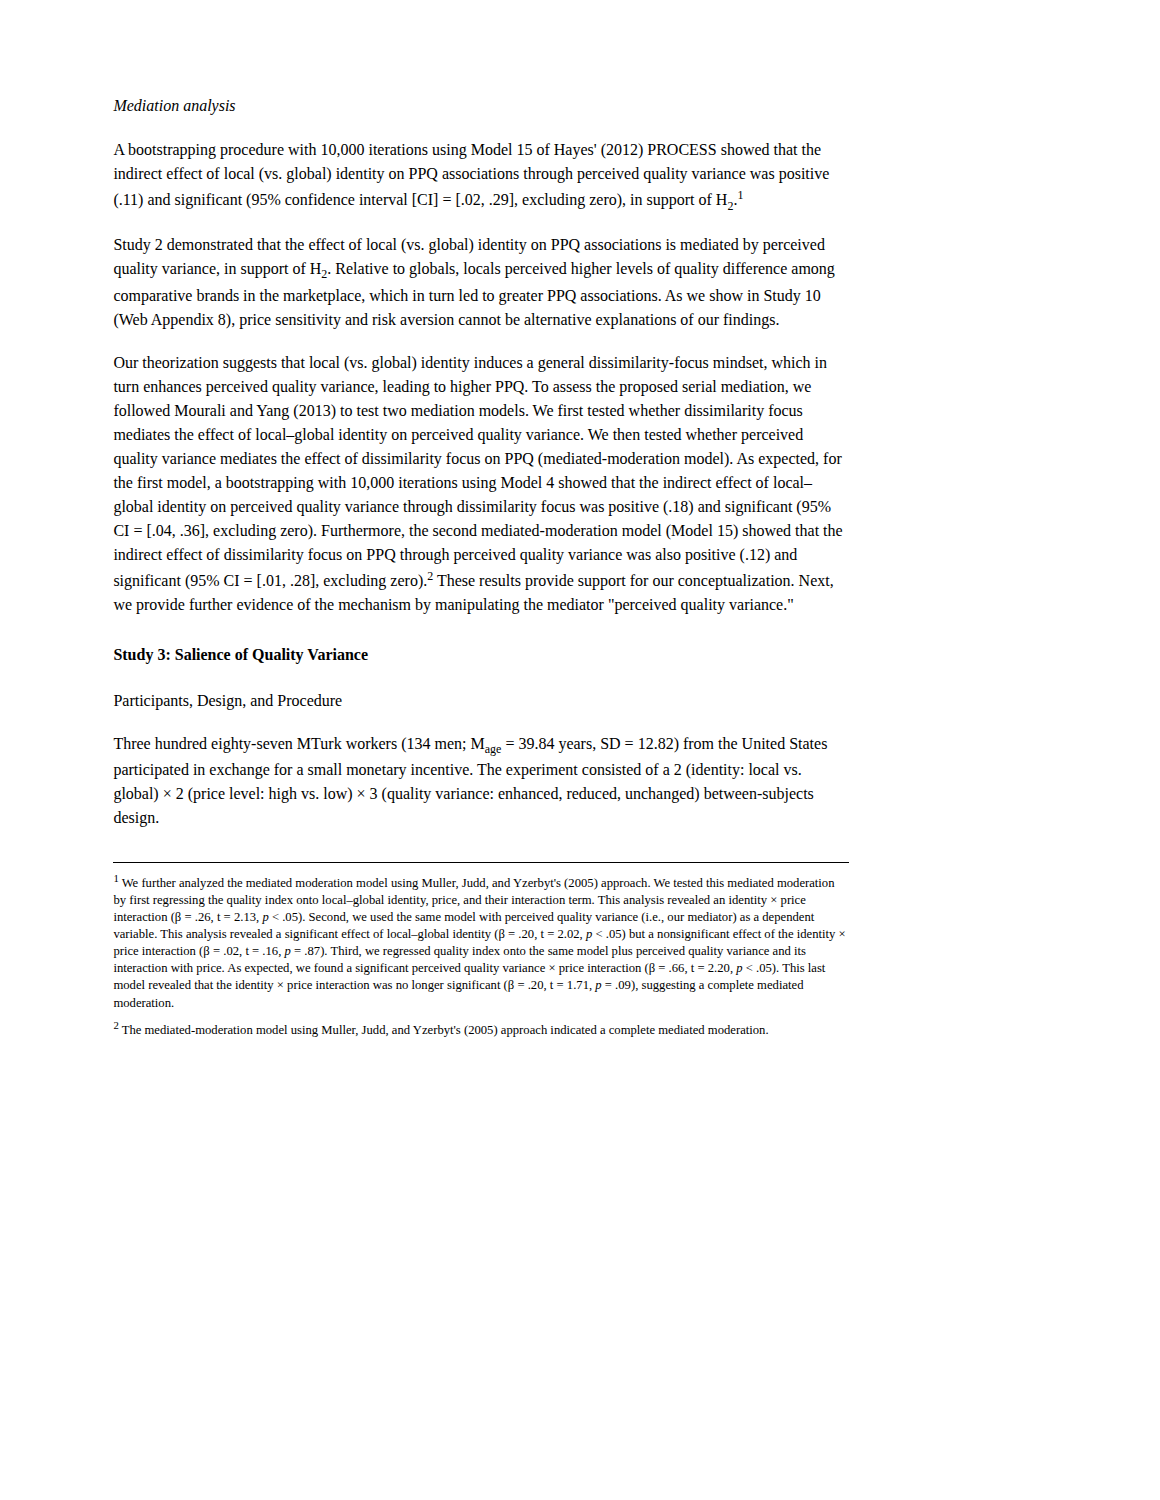Mediation analysis
A bootstrapping procedure with 10,000 iterations using Model 15 of Hayes' (2012) PROCESS showed that the indirect effect of local (vs. global) identity on PPQ associations through perceived quality variance was positive (.11) and significant (95% confidence interval [CI] = [.02, .29], excluding zero), in support of H2.1
Study 2 demonstrated that the effect of local (vs. global) identity on PPQ associations is mediated by perceived quality variance, in support of H2. Relative to globals, locals perceived higher levels of quality difference among comparative brands in the marketplace, which in turn led to greater PPQ associations. As we show in Study 10 (Web Appendix 8), price sensitivity and risk aversion cannot be alternative explanations of our findings.
Our theorization suggests that local (vs. global) identity induces a general dissimilarity-focus mindset, which in turn enhances perceived quality variance, leading to higher PPQ. To assess the proposed serial mediation, we followed Mourali and Yang (2013) to test two mediation models. We first tested whether dissimilarity focus mediates the effect of local–global identity on perceived quality variance. We then tested whether perceived quality variance mediates the effect of dissimilarity focus on PPQ (mediated-moderation model). As expected, for the first model, a bootstrapping with 10,000 iterations using Model 4 showed that the indirect effect of local–global identity on perceived quality variance through dissimilarity focus was positive (.18) and significant (95% CI = [.04, .36], excluding zero). Furthermore, the second mediated-moderation model (Model 15) showed that the indirect effect of dissimilarity focus on PPQ through perceived quality variance was also positive (.12) and significant (95% CI = [.01, .28], excluding zero).2 These results provide support for our conceptualization. Next, we provide further evidence of the mechanism by manipulating the mediator "perceived quality variance."
Study 3: Salience of Quality Variance
Participants, Design, and Procedure
Three hundred eighty-seven MTurk workers (134 men; Mage = 39.84 years, SD = 12.82) from the United States participated in exchange for a small monetary incentive. The experiment consisted of a 2 (identity: local vs. global) × 2 (price level: high vs. low) × 3 (quality variance: enhanced, reduced, unchanged) between-subjects design.
1 We further analyzed the mediated moderation model using Muller, Judd, and Yzerbyt's (2005) approach. We tested this mediated moderation by first regressing the quality index onto local–global identity, price, and their interaction term. This analysis revealed an identity × price interaction (β = .26, t = 2.13, p < .05). Second, we used the same model with perceived quality variance (i.e., our mediator) as a dependent variable. This analysis revealed a significant effect of local–global identity (β = .20, t = 2.02, p < .05) but a nonsignificant effect of the identity × price interaction (β = .02, t = .16, p = .87). Third, we regressed quality index onto the same model plus perceived quality variance and its interaction with price. As expected, we found a significant perceived quality variance × price interaction (β = .66, t = 2.20, p < .05). This last model revealed that the identity × price interaction was no longer significant (β = .20, t = 1.71, p = .09), suggesting a complete mediated moderation.
2 The mediated-moderation model using Muller, Judd, and Yzerbyt's (2005) approach indicated a complete mediated moderation.